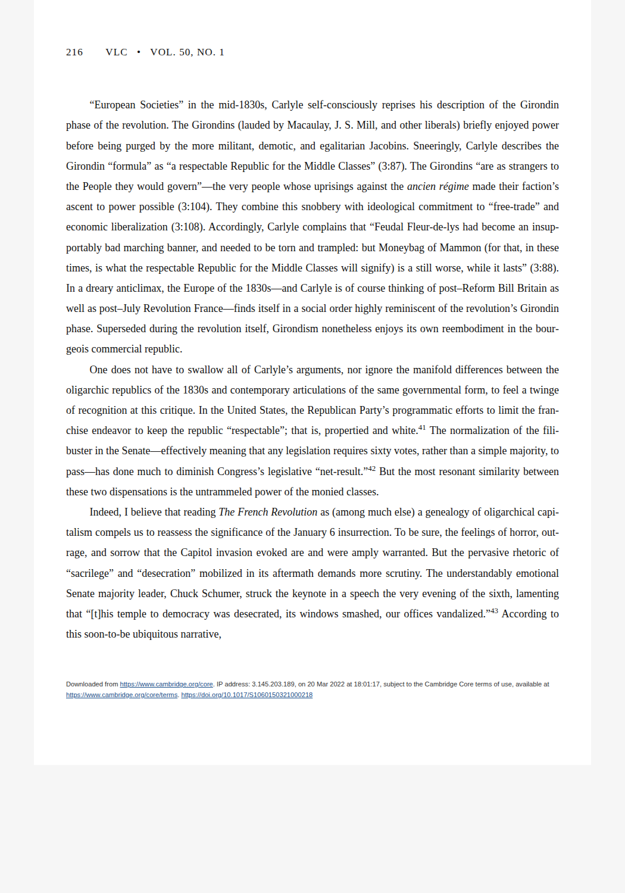216 VLC•VOL. 50, NO. 1
“European Societies” in the mid-1830s, Carlyle self-consciously reprises his description of the Girondin phase of the revolution. The Girondins (lauded by Macaulay, J. S. Mill, and other liberals) briefly enjoyed power before being purged by the more militant, demotic, and egalitarian Jacobins. Sneeringly, Carlyle describes the Girondin “formula” as “a respectable Republic for the Middle Classes” (3:87). The Girondins “are as strangers to the People they would govern”—the very people whose uprisings against the ancien régime made their faction’s ascent to power possible (3:104). They combine this snobbery with ideological commitment to “free-trade” and economic liberalization (3:108). Accordingly, Carlyle complains that “Feudal Fleur-de-lys had become an insupportably bad marching banner, and needed to be torn and trampled: but Moneybag of Mammon (for that, in these times, is what the respectable Republic for the Middle Classes will signify) is a still worse, while it lasts” (3:88). In a dreary anticlimax, the Europe of the 1830s—and Carlyle is of course thinking of post–Reform Bill Britain as well as post–July Revolution France—finds itself in a social order highly reminiscent of the revolution’s Girondin phase. Superseded during the revolution itself, Girondism nonetheless enjoys its own reembodiment in the bourgeois commercial republic.
One does not have to swallow all of Carlyle’s arguments, nor ignore the manifold differences between the oligarchic republics of the 1830s and contemporary articulations of the same governmental form, to feel a twinge of recognition at this critique. In the United States, the Republican Party’s programmatic efforts to limit the franchise endeavor to keep the republic “respectable”; that is, propertied and white.41 The normalization of the filibuster in the Senate—effectively meaning that any legislation requires sixty votes, rather than a simple majority, to pass—has done much to diminish Congress’s legislative “net-result.”42 But the most resonant similarity between these two dispensations is the untrammeled power of the monied classes.
Indeed, I believe that reading The French Revolution as (among much else) a genealogy of oligarchical capitalism compels us to reassess the significance of the January 6 insurrection. To be sure, the feelings of horror, outrage, and sorrow that the Capitol invasion evoked are and were amply warranted. But the pervasive rhetoric of “sacrilege” and “desecration” mobilized in its aftermath demands more scrutiny. The understandably emotional Senate majority leader, Chuck Schumer, struck the keynote in a speech the very evening of the sixth, lamenting that “[t]his temple to democracy was desecrated, its windows smashed, our offices vandalized.”43 According to this soon-to-be ubiquitous narrative,
Downloaded from https://www.cambridge.org/core. IP address: 3.145.203.189, on 20 Mar 2022 at 18:01:17, subject to the Cambridge Core terms of use, available at https://www.cambridge.org/core/terms. https://doi.org/10.1017/S1060150321000218